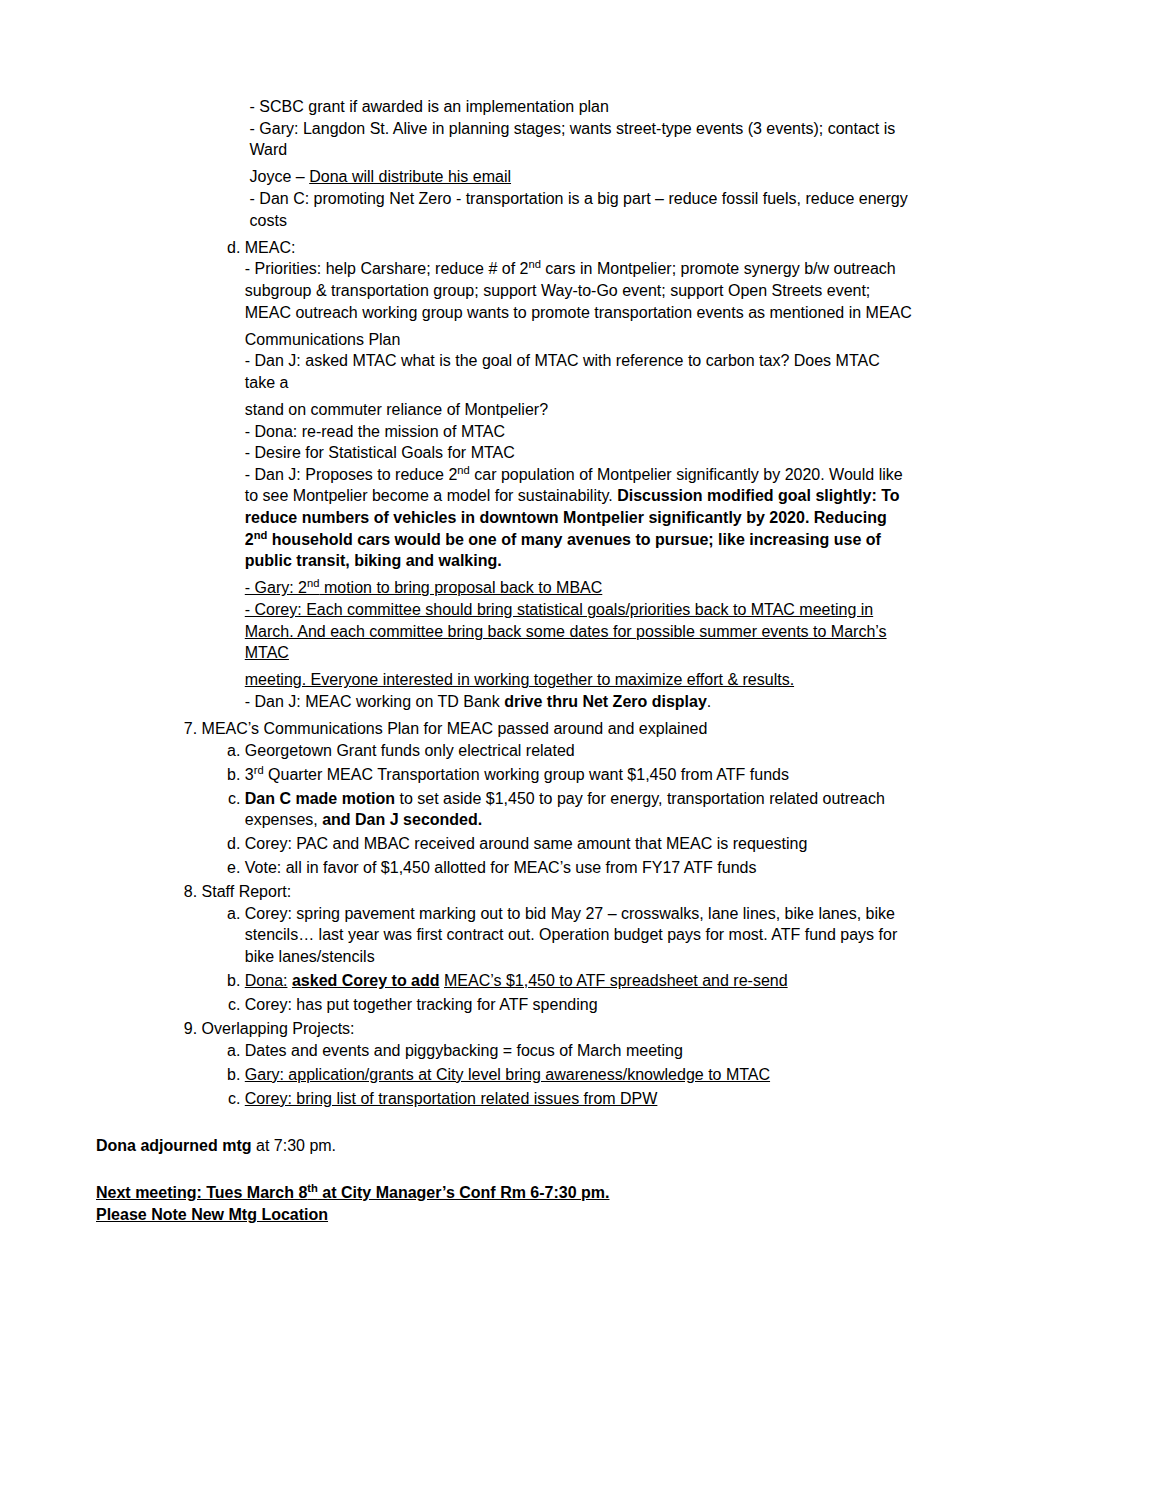- SCBC grant if awarded is an implementation plan
- Gary: Langdon St. Alive in planning stages; wants street-type events (3 events); contact is Ward
Joyce – Dona will distribute his email
- Dan C: promoting Net Zero - transportation is a big part – reduce fossil fuels, reduce energy costs
MEAC:
- Priorities: help Carshare; reduce # of 2nd cars in Montpelier; promote synergy b/w outreach subgroup & transportation group; support Way-to-Go event; support Open Streets event; MEAC outreach working group wants to promote transportation events as mentioned in MEAC
Communications Plan
- Dan J: asked MTAC what is the goal of MTAC with reference to carbon tax? Does MTAC take a
stand on commuter reliance of Montpelier?
- Dona: re-read the mission of MTAC
- Desire for Statistical Goals for MTAC
- Dan J: Proposes to reduce 2nd car population of Montpelier significantly by 2020. Would like to see Montpelier become a model for sustainability. Discussion modified goal slightly: To reduce numbers of vehicles in downtown Montpelier significantly by 2020. Reducing 2nd household cars would be one of many avenues to pursue; like increasing use of public transit, biking and walking.
- Gary: 2nd motion to bring proposal back to MBAC
- Corey: Each committee should bring statistical goals/priorities back to MTAC meeting in March. And each committee bring back some dates for possible summer events to March’s MTAC
meeting. Everyone interested in working together to maximize effort & results.
- Dan J: MEAC working on TD Bank drive thru Net Zero display.
MEAC’s Communications Plan for MEAC passed around and explained
Georgetown Grant funds only electrical related
3rd Quarter MEAC Transportation working group want $1,450 from ATF funds
Dan C made motion to set aside $1,450 to pay for energy, transportation related outreach expenses, and Dan J seconded.
Corey: PAC and MBAC received around same amount that MEAC is requesting
Vote: all in favor of $1,450 allotted for MEAC’s use from FY17 ATF funds
Staff Report:
Corey: spring pavement marking out to bid May 27 – crosswalks, lane lines, bike lanes, bike stencils… last year was first contract out. Operation budget pays for most. ATF fund pays for bike lanes/stencils
Dona: asked Corey to add MEAC’s $1,450 to ATF spreadsheet and re-send
Corey: has put together tracking for ATF spending
Overlapping Projects:
Dates and events and piggybacking = focus of March meeting
Gary: application/grants at City level bring awareness/knowledge to MTAC
Corey: bring list of transportation related issues from DPW
Dona adjourned mtg at 7:30 pm.
Next meeting: Tues March 8th at City Manager’s Conf Rm 6-7:30 pm.
Please Note New Mtg Location